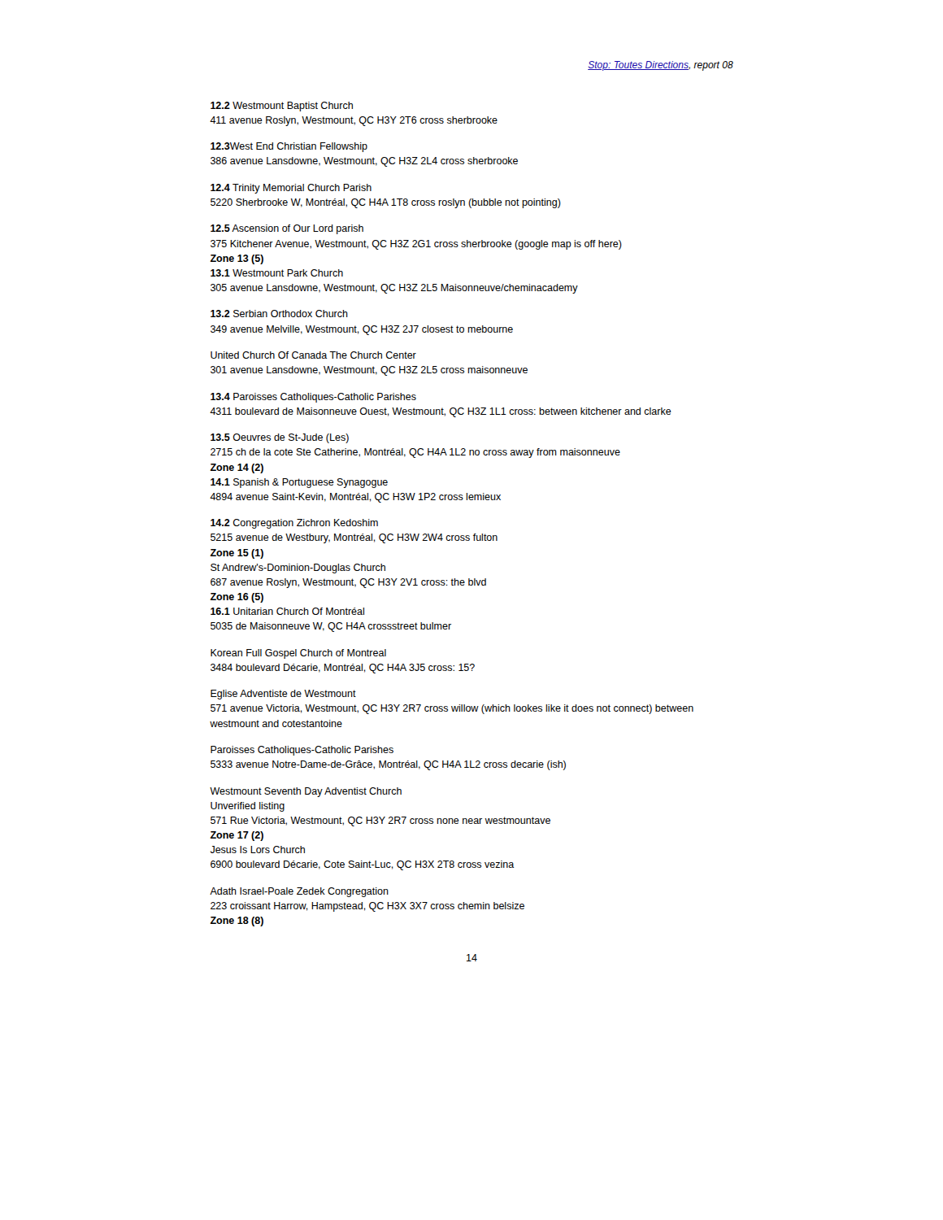Stop: Toutes Directions, report 08
12.2 Westmount Baptist Church 411 avenue Roslyn, Westmount, QC H3Y 2T6 cross sherbrooke
12.3 West End Christian Fellowship 386 avenue Lansdowne, Westmount, QC H3Z 2L4 cross sherbrooke
12.4 Trinity Memorial Church Parish 5220 Sherbrooke W, Montréal, QC H4A 1T8 cross roslyn (bubble not pointing)
12.5 Ascension of Our Lord parish 375 Kitchener Avenue, Westmount, QC H3Z 2G1 cross sherbrooke (google map is off here)
Zone 13 (5)
13.1 Westmount Park Church 305 avenue Lansdowne, Westmount, QC H3Z 2L5 Maisonneuve/cheminacademy
13.2 Serbian Orthodox Church 349 avenue Melville, Westmount, QC H3Z 2J7 closest to mebourne
United Church Of Canada The Church Center 301 avenue Lansdowne, Westmount, QC H3Z 2L5 cross maisonneuve
13.4 Paroisses Catholiques-Catholic Parishes 4311 boulevard de Maisonneuve Ouest, Westmount, QC H3Z 1L1 cross: between kitchener and clarke
13.5 Oeuvres de St-Jude (Les) 2715 ch de la cote Ste Catherine, Montréal, QC H4A 1L2 no cross away from maisonneuve
Zone 14 (2)
14.1 Spanish & Portuguese Synagogue 4894 avenue Saint-Kevin, Montréal, QC H3W 1P2 cross lemieux
14.2 Congregation Zichron Kedoshim 5215 avenue de Westbury, Montréal, QC H3W 2W4 cross fulton
Zone 15 (1)
St Andrew's-Dominion-Douglas Church 687 avenue Roslyn, Westmount, QC H3Y 2V1 cross: the blvd
Zone 16 (5)
16.1 Unitarian Church Of Montréal 5035 de Maisonneuve W, QC H4A crossstreet bulmer
Korean Full Gospel Church of Montreal 3484 boulevard Décarie, Montréal, QC H4A 3J5 cross: 15?
Eglise Adventiste de Westmount 571 avenue Victoria, Westmount, QC H3Y 2R7 cross willow (which lookes like it does not connect) between westmount and cotestantoine
Paroisses Catholiques-Catholic Parishes 5333 avenue Notre-Dame-de-Grâce, Montréal, QC H4A 1L2 cross decarie (ish)
Westmount Seventh Day Adventist Church Unverified listing 571 Rue Victoria, Westmount, QC H3Y 2R7 cross none near westmountave
Zone 17 (2)
Jesus Is Lors Church 6900 boulevard Décarie, Cote Saint-Luc, QC H3X 2T8 cross vezina
Adath Israel-Poale Zedek Congregation 223 croissant Harrow, Hampstead, QC H3X 3X7 cross chemin belsize
Zone 18 (8)
14